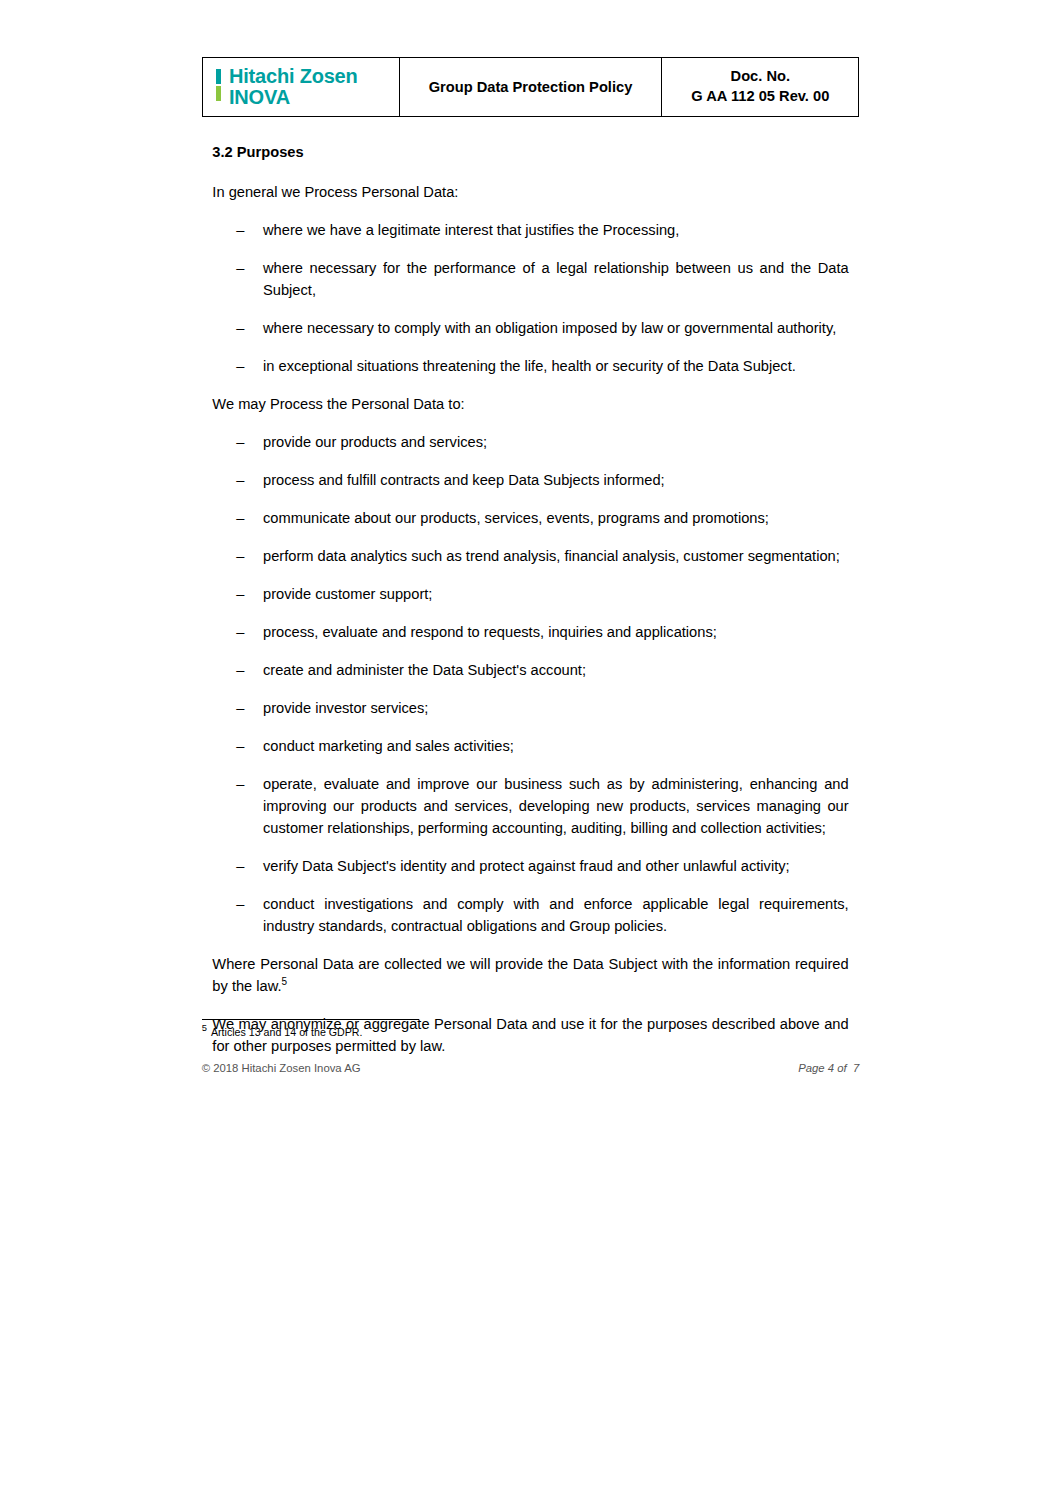| Hitachi Zosen INOVA | Group Data Protection Policy | Doc. No. G AA 112 05 Rev. 00 |
3.2 Purposes
In general we Process Personal Data:
where we have a legitimate interest that justifies the Processing,
where necessary for the performance of a legal relationship between us and the Data Subject,
where necessary to comply with an obligation imposed by law or governmental authority,
in exceptional situations threatening the life, health or security of the Data Subject.
We may Process the Personal Data to:
provide our products and services;
process and fulfill contracts and keep Data Subjects informed;
communicate about our products, services, events, programs and promotions;
perform data analytics such as trend analysis, financial analysis, customer segmentation;
provide customer support;
process, evaluate and respond to requests, inquiries and applications;
create and administer the Data Subject's account;
provide investor services;
conduct marketing and sales activities;
operate, evaluate and improve our business such as by administering, enhancing and improving our products and services, developing new products, services managing our customer relationships, performing accounting, auditing, billing and collection activities;
verify Data Subject's identity and protect against fraud and other unlawful activity;
conduct investigations and comply with and enforce applicable legal requirements, industry standards, contractual obligations and Group policies.
Where Personal Data are collected we will provide the Data Subject with the information required by the law.5
We may anonymize or aggregate Personal Data and use it for the purposes described above and for other purposes permitted by law.
5Articles 13 and 14 of the GDPR.
© 2018 Hitachi Zosen Inova AG
Page 4 of 7